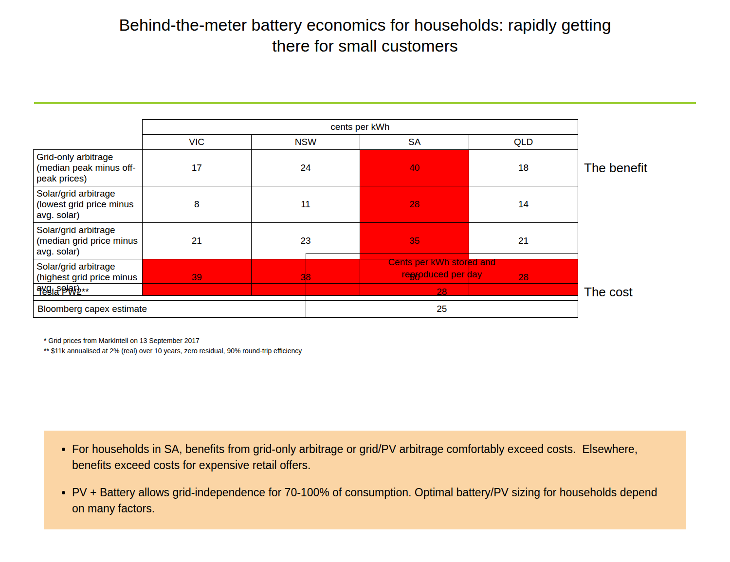Behind-the-meter battery economics for households: rapidly getting
there for small customers
| | cents per kWh |
| | VIC | NSW | SA | QLD |
| Grid-only arbitrage (median peak minus off-peak prices) | 17 | 24 | 40 | 18 |
| Solar/grid arbitrage (lowest grid price minus avg. solar) | 8 | 11 | 28 | 14 |
| Solar/grid arbitrage (median grid price minus avg. solar) | 21 | 23 | 35 | 21 |
| Solar/grid arbitrage (highest grid price minus avg. solar) | 39 | 38 | 50 | 28 |
The benefit
| | Cents per kWh stored and reproduced per day |
| Tesla PW2** | 28 |
| Bloomberg capex estimate | 25 |
The cost
* Grid prices from MarkIntell on 13 September 2017
** $11k annualised at 2% (real) over 10 years, zero residual, 90% round-trip efficiency
For households in SA, benefits from grid-only arbitrage or grid/PV arbitrage comfortably exceed costs. Elsewhere, benefits exceed costs for expensive retail offers.
PV + Battery allows grid-independence for 70-100% of consumption. Optimal battery/PV sizing for households depend on many factors.